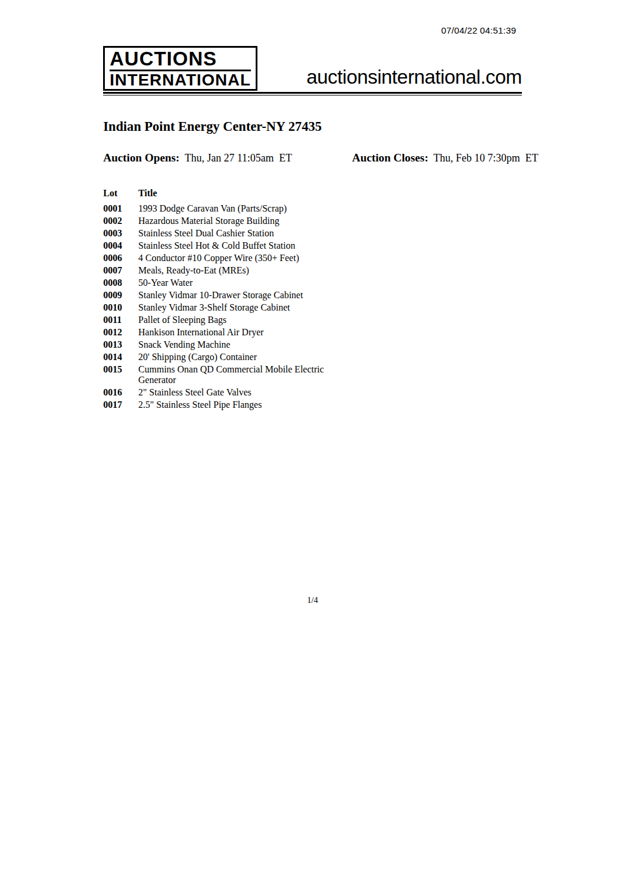07/04/22 04:51:39
AUCTIONS INTERNATIONAL
auctionsinternational.com
Indian Point Energy Center-NY 27435
Auction Opens: Thu, Jan 27 11:05am ET
Auction Closes: Thu, Feb 10 7:30pm ET
| Lot | Title |
| --- | --- |
| 0001 | 1993 Dodge Caravan Van (Parts/Scrap) |
| 0002 | Hazardous Material Storage Building |
| 0003 | Stainless Steel Dual Cashier Station |
| 0004 | Stainless Steel Hot & Cold Buffet Station |
| 0006 | 4 Conductor #10 Copper Wire (350+ Feet) |
| 0007 | Meals, Ready-to-Eat (MREs) |
| 0008 | 50-Year Water |
| 0009 | Stanley Vidmar 10-Drawer Storage Cabinet |
| 0010 | Stanley Vidmar 3-Shelf Storage Cabinet |
| 0011 | Pallet of Sleeping Bags |
| 0012 | Hankison International Air Dryer |
| 0013 | Snack Vending Machine |
| 0014 | 20' Shipping (Cargo) Container |
| 0015 | Cummins Onan QD Commercial Mobile Electric Generator |
| 0016 | 2" Stainless Steel Gate Valves |
| 0017 | 2.5" Stainless Steel Pipe Flanges |
1/4